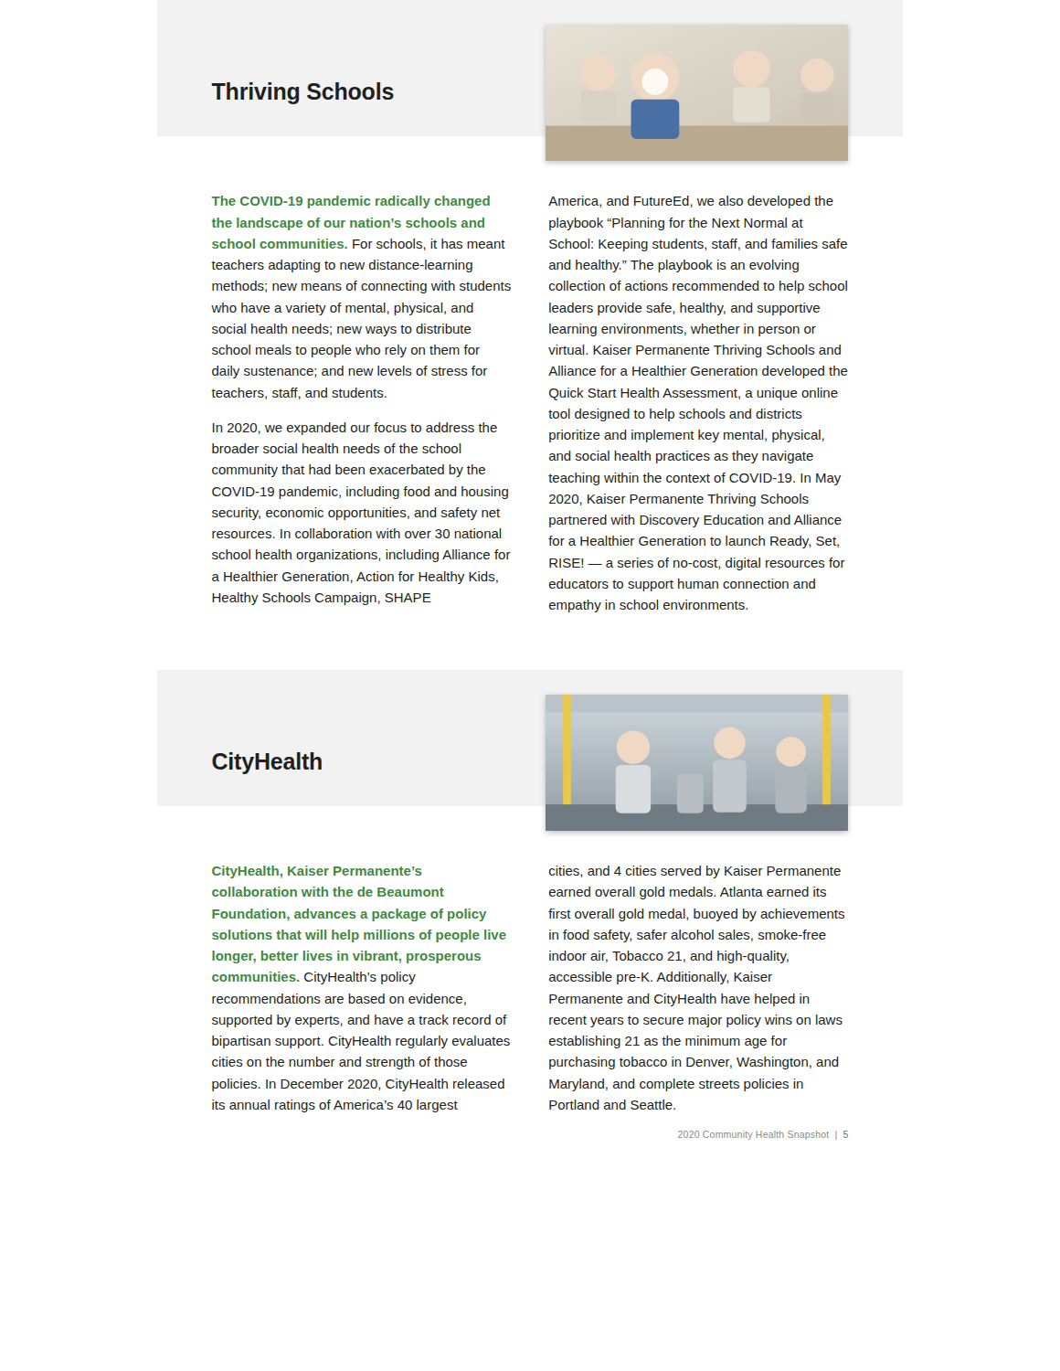Thriving Schools
The COVID-19 pandemic radically changed the landscape of our nation’s schools and school communities. For schools, it has meant teachers adapting to new distance-learning methods; new means of connecting with students who have a variety of mental, physical, and social health needs; new ways to distribute school meals to people who rely on them for daily sustenance; and new levels of stress for teachers, staff, and students.
In 2020, we expanded our focus to address the broader social health needs of the school community that had been exacerbated by the COVID-19 pandemic, including food and housing security, economic opportunities, and safety net resources. In collaboration with over 30 national school health organizations, including Alliance for a Healthier Generation, Action for Healthy Kids, Healthy Schools Campaign, SHAPE
America, and FutureEd, we also developed the playbook “Planning for the Next Normal at School: Keeping students, staff, and families safe and healthy.” The playbook is an evolving collection of actions recommended to help school leaders provide safe, healthy, and supportive learning environments, whether in person or virtual. Kaiser Permanente Thriving Schools and Alliance for a Healthier Generation developed the Quick Start Health Assessment, a unique online tool designed to help schools and districts prioritize and implement key mental, physical, and social health practices as they navigate teaching within the context of COVID-19. In May 2020, Kaiser Permanente Thriving Schools partnered with Discovery Education and Alliance for a Healthier Generation to launch Ready, Set, RISE! — a series of no-cost, digital resources for educators to support human connection and empathy in school environments.
CityHealth
CityHealth, Kaiser Permanente’s collaboration with the de Beaumont Foundation, advances a package of policy solutions that will help millions of people live longer, better lives in vibrant, prosperous communities. CityHealth’s policy recommendations are based on evidence, supported by experts, and have a track record of bipartisan support. CityHealth regularly evaluates cities on the number and strength of those policies. In December 2020, CityHealth released its annual ratings of America’s 40 largest
cities, and 4 cities served by Kaiser Permanente earned overall gold medals. Atlanta earned its first overall gold medal, buoyed by achievements in food safety, safer alcohol sales, smoke-free indoor air, Tobacco 21, and high-quality, accessible pre-K. Additionally, Kaiser Permanente and CityHealth have helped in recent years to secure major policy wins on laws establishing 21 as the minimum age for purchasing tobacco in Denver, Washington, and Maryland, and complete streets policies in Portland and Seattle.
2020 Community Health Snapshot|5